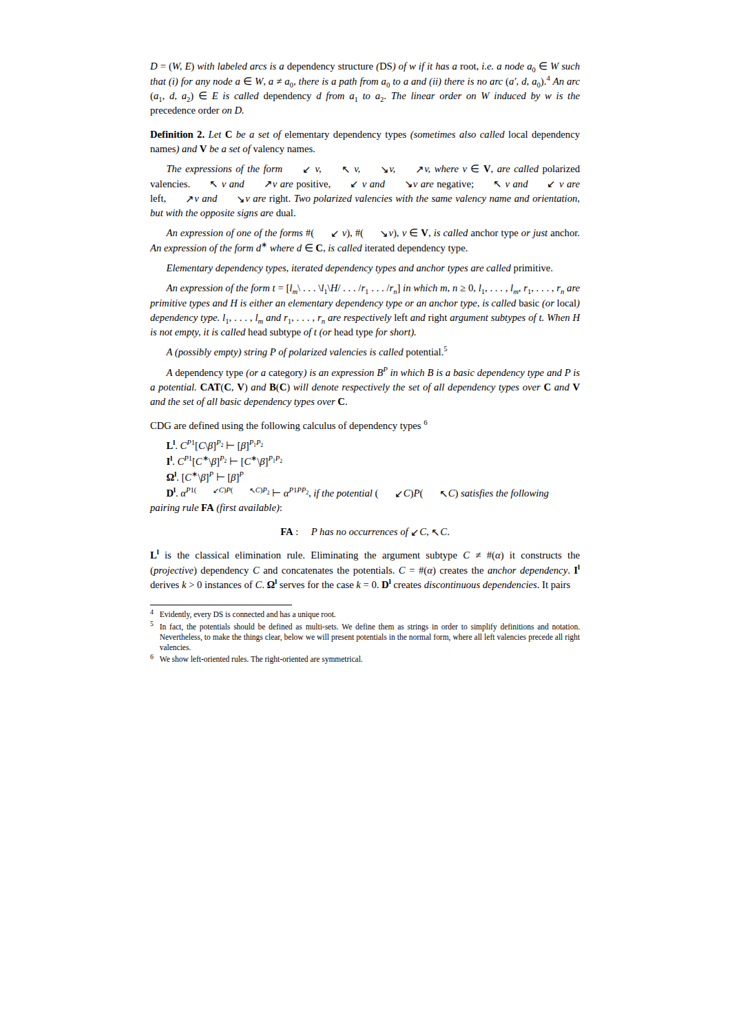D = (W, E) with labeled arcs is a dependency structure (DS) of w if it has a root, i.e. a node a 0 ∈ W such that (i) for any node a ∈ W, a ≠ a 0, there is a path from a 0 to a and (ii) there is no arc (a′, d, a 0).4 An arc (a 1, d, a 2) ∈ E is called dependency d from a 1 to a 2. The linear order on W induced by w is the precedence order on D.
Definition 2. Let C be a set of elementary dependency types (sometimes also called local dependency names) and V be a set of valency names.
The expressions of the form ↙ v, ↖ v, ↘v, ↗v, where v ∈ V, are called polarized valencies. ↖ v and ↗v are positive, ↙ v and ↘v are negative; ↖ v and ↙ v are left, ↗v and ↘v are right. Two polarized valencies with the same valency name and orientation, but with the opposite signs are dual.
An expression of one of the forms #(↙ v), #(↘v), v ∈ V, is called anchor type or just anchor. An expression of the form d∗ where d ∈ C, is called iterated dependency type.
Elementary dependency types, iterated dependency types and anchor types are called primitive.
An expression of the form t = [lm\ . . . \l 1\H/ . . . /r 1 . . . /rn] in which m, n ≥ 0, l 1, . . . , lm, r 1, . . . , rn are primitive types and H is either an elementary dependency type or an anchor type, is called basic (or local) dependency type. l 1, . . . , lm and r 1, . . . , rn are respectively left and right argument subtypes of t. When H is not empty, it is called head subtype of t (or head type for short).
A (possibly empty) string P of polarized valencies is called potential.5
A dependency type (or a category) is an expression BP in which B is a basic dependency type and P is a potential. CAT(C, V) and B(C) will denote respectively the set of all dependency types over C and V and the set of all basic dependency types over C.
CDG are defined using the following calculus of dependency types 6
Ll. CP 1[C\β]P 2 ⊢ [β]P 1 P 2
Il. CP 1[C∗\β]P 2 ⊢ [C∗\β]P 1 P 2
Ωl. [C∗\β]P ⊢ [β]P
Dl. αP 1(↙C)P(↖C)P 2 ⊢ αP 1PP 2, if the potential (↙C)P(↖C) satisfies the following pairing rule FA (first available):
FA : P has no occurrences of ↙C, ↖C.
Ll is the classical elimination rule. Eliminating the argument subtype C ≠ #(α) it constructs the (projective) dependency C and concatenates the potentials. C = #(α) creates the anchor dependency. Il derives k > 0 instances of C. Ωl serves for the case k = 0. Dl creates discontinuous dependencies. It pairs
4 Evidently, every DS is connected and has a unique root.
5 In fact, the potentials should be defined as multi-sets. We define them as strings in order to simplify definitions and notation. Nevertheless, to make the things clear, below we will present potentials in the normal form, where all left valencies precede all right valencies.
6 We show left-oriented rules. The right-oriented are symmetrical.